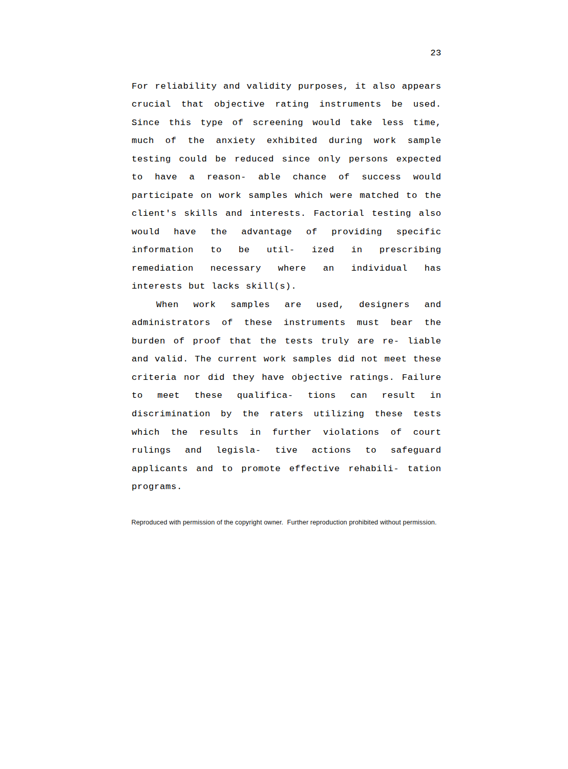23
For reliability and validity purposes, it also appears crucial that objective rating instruments be used. Since this type of screening would take less time, much of the anxiety exhibited during work sample testing could be reduced since only persons expected to have a reason- able chance of success would participate on work samples which were matched to the client's skills and interests. Factorial testing also would have the advantage of providing specific information to be util- ized in prescribing remediation necessary where an individual has interests but lacks skill(s).
When work samples are used, designers and administrators of these instruments must bear the burden of proof that the tests truly are re- liable and valid. The current work samples did not meet these criteria nor did they have objective ratings. Failure to meet these qualifica- tions can result in discrimination by the raters utilizing these tests which the results in further violations of court rulings and legisla- tive actions to safeguard applicants and to promote effective rehabili- tation programs.
Reproduced with permission of the copyright owner. Further reproduction prohibited without permission.